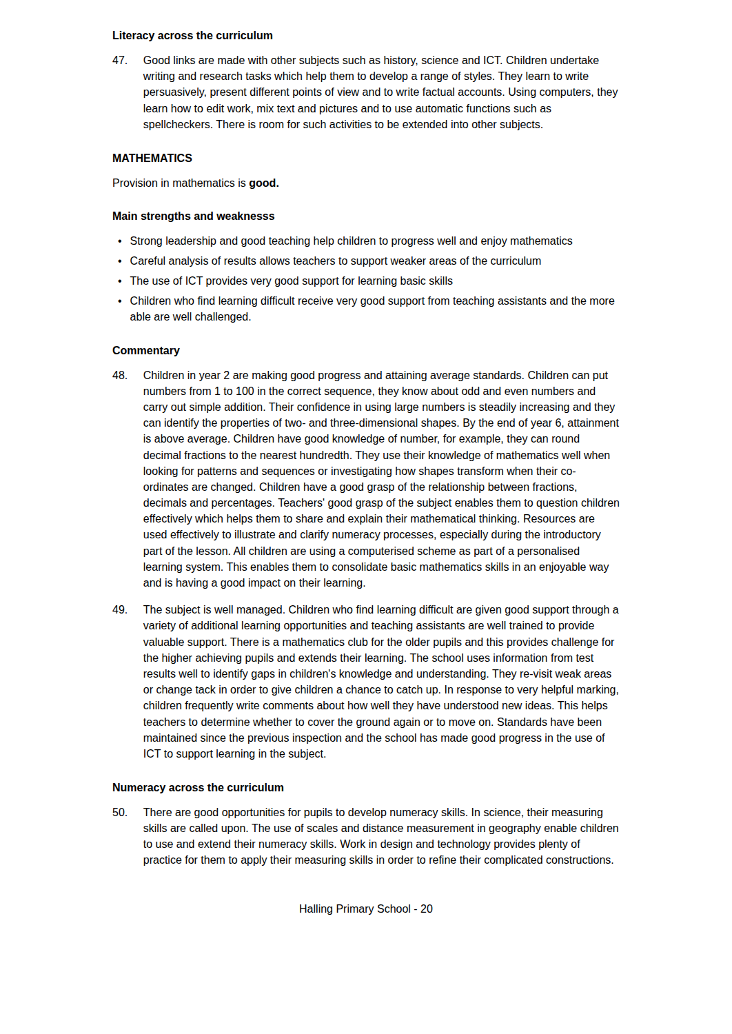Literacy across the curriculum
47.
Good links are made with other subjects such as history, science and ICT. Children undertake writing and research tasks which help them to develop a range of styles. They learn to write persuasively, present different points of view and to write factual accounts. Using computers, they learn how to edit work, mix text and pictures and to use automatic functions such as spellcheckers. There is room for such activities to be extended into other subjects.
MATHEMATICS
Provision in mathematics is good.
Main strengths and weaknesss
Strong leadership and good teaching help children to progress well and enjoy mathematics
Careful analysis of results allows teachers to support weaker areas of the curriculum
The use of ICT provides very good support for learning basic skills
Children who find learning difficult receive very good support from teaching assistants and the more able are well challenged.
Commentary
48.
Children in year 2 are making good progress and attaining average standards. Children can put numbers from 1 to 100 in the correct sequence, they know about odd and even numbers and carry out simple addition. Their confidence in using large numbers is steadily increasing and they can identify the properties of two- and three-dimensional shapes. By the end of year 6, attainment is above average. Children have good knowledge of number, for example, they can round decimal fractions to the nearest hundredth. They use their knowledge of mathematics well when looking for patterns and sequences or investigating how shapes transform when their co-ordinates are changed. Children have a good grasp of the relationship between fractions, decimals and percentages. Teachers' good grasp of the subject enables them to question children effectively which helps them to share and explain their mathematical thinking. Resources are used effectively to illustrate and clarify numeracy processes, especially during the introductory part of the lesson. All children are using a computerised scheme as part of a personalised learning system. This enables them to consolidate basic mathematics skills in an enjoyable way and is having a good impact on their learning.
49.
The subject is well managed. Children who find learning difficult are given good support through a variety of additional learning opportunities and teaching assistants are well trained to provide valuable support. There is a mathematics club for the older pupils and this provides challenge for the higher achieving pupils and extends their learning. The school uses information from test results well to identify gaps in children's knowledge and understanding. They re-visit weak areas or change tack in order to give children a chance to catch up. In response to very helpful marking, children frequently write comments about how well they have understood new ideas. This helps teachers to determine whether to cover the ground again or to move on. Standards have been maintained since the previous inspection and the school has made good progress in the use of ICT to support learning in the subject.
Numeracy across the curriculum
50.
There are good opportunities for pupils to develop numeracy skills. In science, their measuring skills are called upon. The use of scales and distance measurement in geography enable children to use and extend their numeracy skills. Work in design and technology provides plenty of practice for them to apply their measuring skills in order to refine their complicated constructions.
Halling Primary School - 20